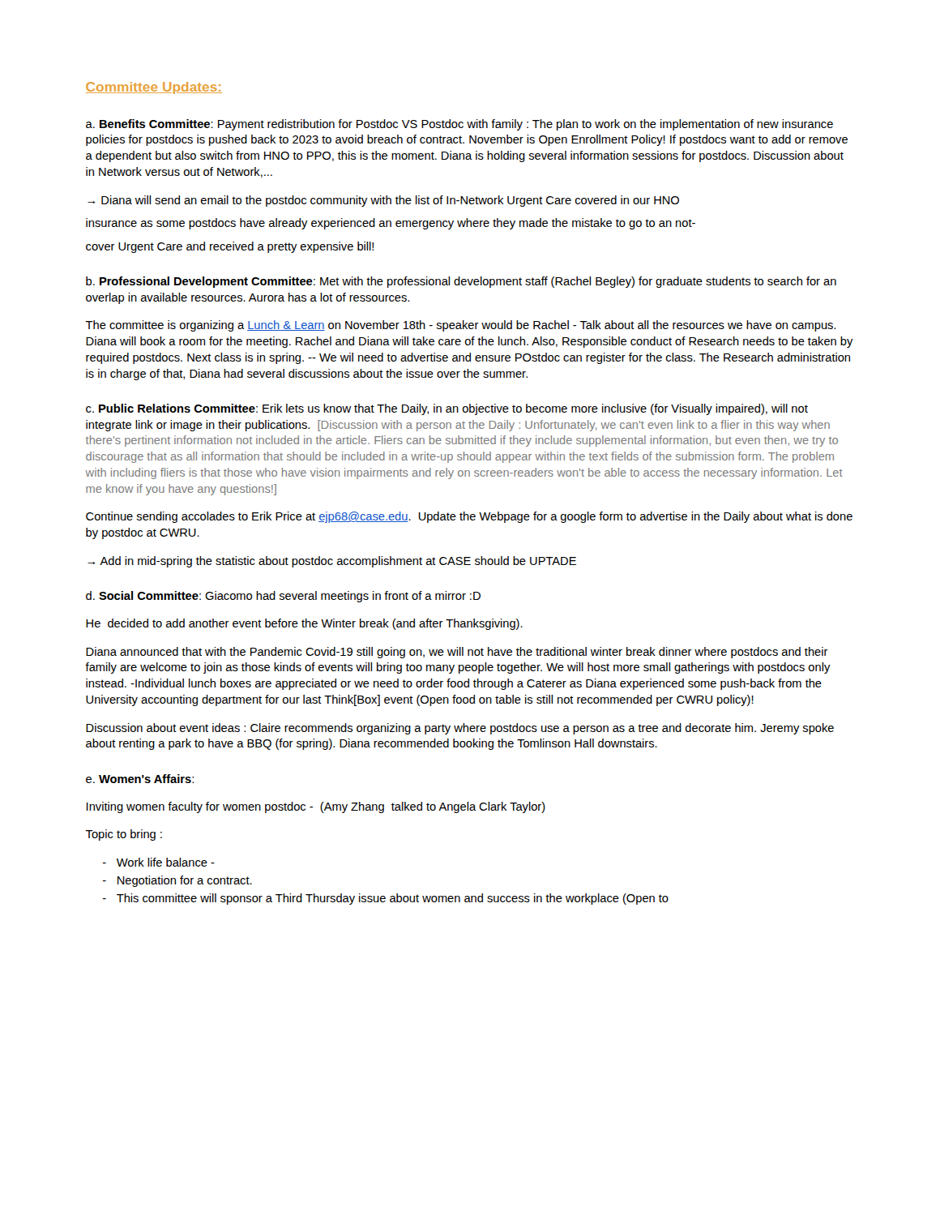Committee Updates:
a. Benefits Committee: Payment redistribution for Postdoc VS Postdoc with family : The plan to work on the implementation of new insurance policies for postdocs is pushed back to 2023 to avoid breach of contract. November is Open Enrollment Policy! If postdocs want to add or remove a dependent but also switch from HNO to PPO, this is the moment. Diana is holding several information sessions for postdocs. Discussion about in Network versus out of Network,...
→ Diana will send an email to the postdoc community with the list of In-Network Urgent Care covered in our HNO
insurance as some postdocs have already experienced an emergency where they made the mistake to go to an not-
cover Urgent Care and received a pretty expensive bill!
b. Professional Development Committee: Met with the professional development staff (Rachel Begley) for graduate students to search for an overlap in available resources. Aurora has a lot of ressources.
The committee is organizing a Lunch & Learn on November 18th - speaker would be Rachel - Talk about all the resources we have on campus. Diana will book a room for the meeting. Rachel and Diana will take care of the lunch. Also, Responsible conduct of Research needs to be taken by required postdocs. Next class is in spring. -- We wil need to advertise and ensure POstdoc can register for the class. The Research administration is in charge of that, Diana had several discussions about the issue over the summer.
c. Public Relations Committee: Erik lets us know that The Daily, in an objective to become more inclusive (for Visually impaired), will not integrate link or image in their publications. [Discussion with a person at the Daily : Unfortunately, we can't even link to a flier in this way when there's pertinent information not included in the article. Fliers can be submitted if they include supplemental information, but even then, we try to discourage that as all information that should be included in a write-up should appear within the text fields of the submission form. The problem with including fliers is that those who have vision impairments and rely on screen-readers won't be able to access the necessary information. Let me know if you have any questions!]
Continue sending accolades to Erik Price at ejp68@case.edu. Update the Webpage for a google form to advertise in the Daily about what is done by postdoc at CWRU.
→ Add in mid-spring the statistic about postdoc accomplishment at CASE should be UPTADE
d. Social Committee: Giacomo had several meetings in front of a mirror :D
He decided to add another event before the Winter break (and after Thanksgiving).
Diana announced that with the Pandemic Covid-19 still going on, we will not have the traditional winter break dinner where postdocs and their family are welcome to join as those kinds of events will bring too many people together. We will host more small gatherings with postdocs only instead. -Individual lunch boxes are appreciated or we need to order food through a Caterer as Diana experienced some push-back from the University accounting department for our last Think[Box] event (Open food on table is still not recommended per CWRU policy)!
Discussion about event ideas : Claire recommends organizing a party where postdocs use a person as a tree and decorate him. Jeremy spoke about renting a park to have a BBQ (for spring). Diana recommended booking the Tomlinson Hall downstairs.
e. Women's Affairs:
Inviting women faculty for women postdoc - (Amy Zhang talked to Angela Clark Taylor)
Topic to bring :
Work life balance -
Negotiation for a contract.
This committee will sponsor a Third Thursday issue about women and success in the workplace (Open to